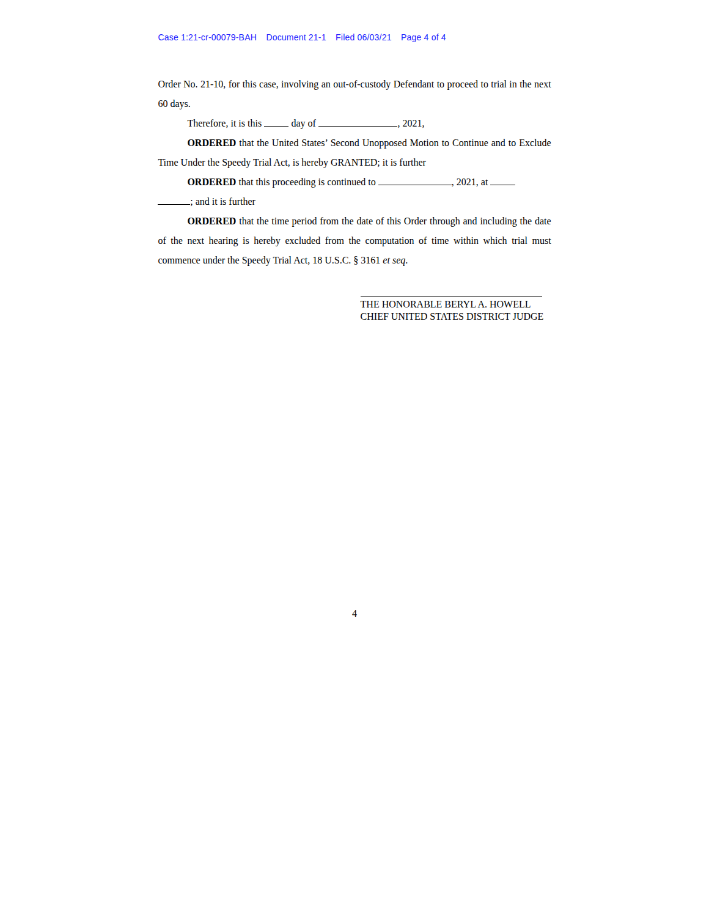Case 1:21-cr-00079-BAH Document 21-1 Filed 06/03/21 Page 4 of 4
Order No. 21-10, for this case, involving an out-of-custody Defendant to proceed to trial in the next 60 days.
Therefore, it is this day of , 2021,
ORDERED that the United States’ Second Unopposed Motion to Continue and to Exclude Time Under the Speedy Trial Act, is hereby GRANTED; it is further
ORDERED that this proceeding is continued to , 2021, at
; and it is further
ORDERED that the time period from the date of this Order through and including the date of the next hearing is hereby excluded from the computation of time within which trial must commence under the Speedy Trial Act, 18 U.S.C. § 3161 et seq.
THE HONORABLE BERYL A. HOWELL
CHIEF UNITED STATES DISTRICT JUDGE
4